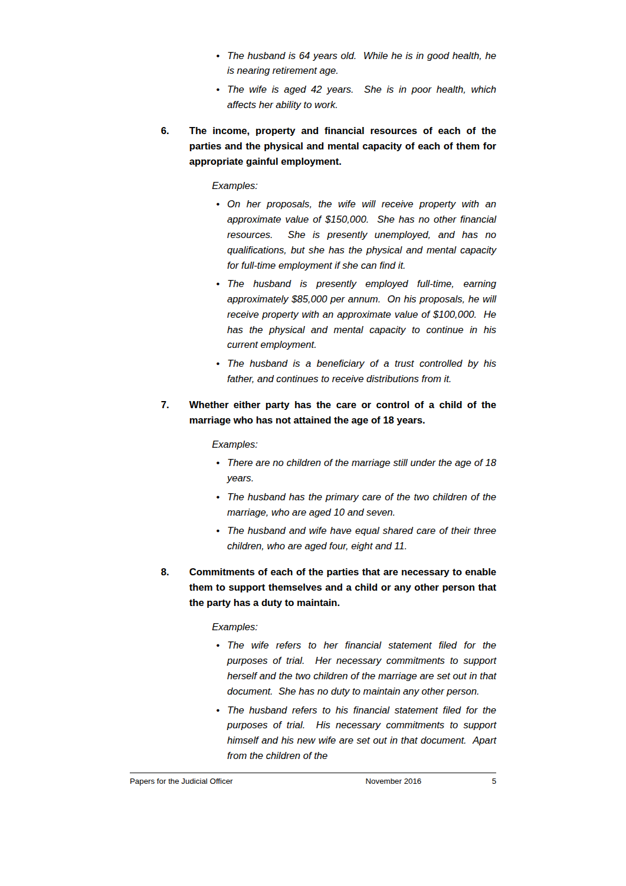The husband is 64 years old. While he is in good health, he is nearing retirement age.
The wife is aged 42 years. She is in poor health, which affects her ability to work.
6.
The income, property and financial resources of each of the parties and the physical and mental capacity of each of them for appropriate gainful employment.
Examples:
On her proposals, the wife will receive property with an approximate value of $150,000. She has no other financial resources. She is presently unemployed, and has no qualifications, but she has the physical and mental capacity for full-time employment if she can find it.
The husband is presently employed full-time, earning approximately $85,000 per annum. On his proposals, he will receive property with an approximate value of $100,000. He has the physical and mental capacity to continue in his current employment.
The husband is a beneficiary of a trust controlled by his father, and continues to receive distributions from it.
7.
Whether either party has the care or control of a child of the marriage who has not attained the age of 18 years.
Examples:
There are no children of the marriage still under the age of 18 years.
The husband has the primary care of the two children of the marriage, who are aged 10 and seven.
The husband and wife have equal shared care of their three children, who are aged four, eight and 11.
8.
Commitments of each of the parties that are necessary to enable them to support themselves and a child or any other person that the party has a duty to maintain.
Examples:
The wife refers to her financial statement filed for the purposes of trial. Her necessary commitments to support herself and the two children of the marriage are set out in that document. She has no duty to maintain any other person.
The husband refers to his financial statement filed for the purposes of trial. His necessary commitments to support himself and his new wife are set out in that document. Apart from the children of the
Papers for the Judicial Officer
November 2016
5